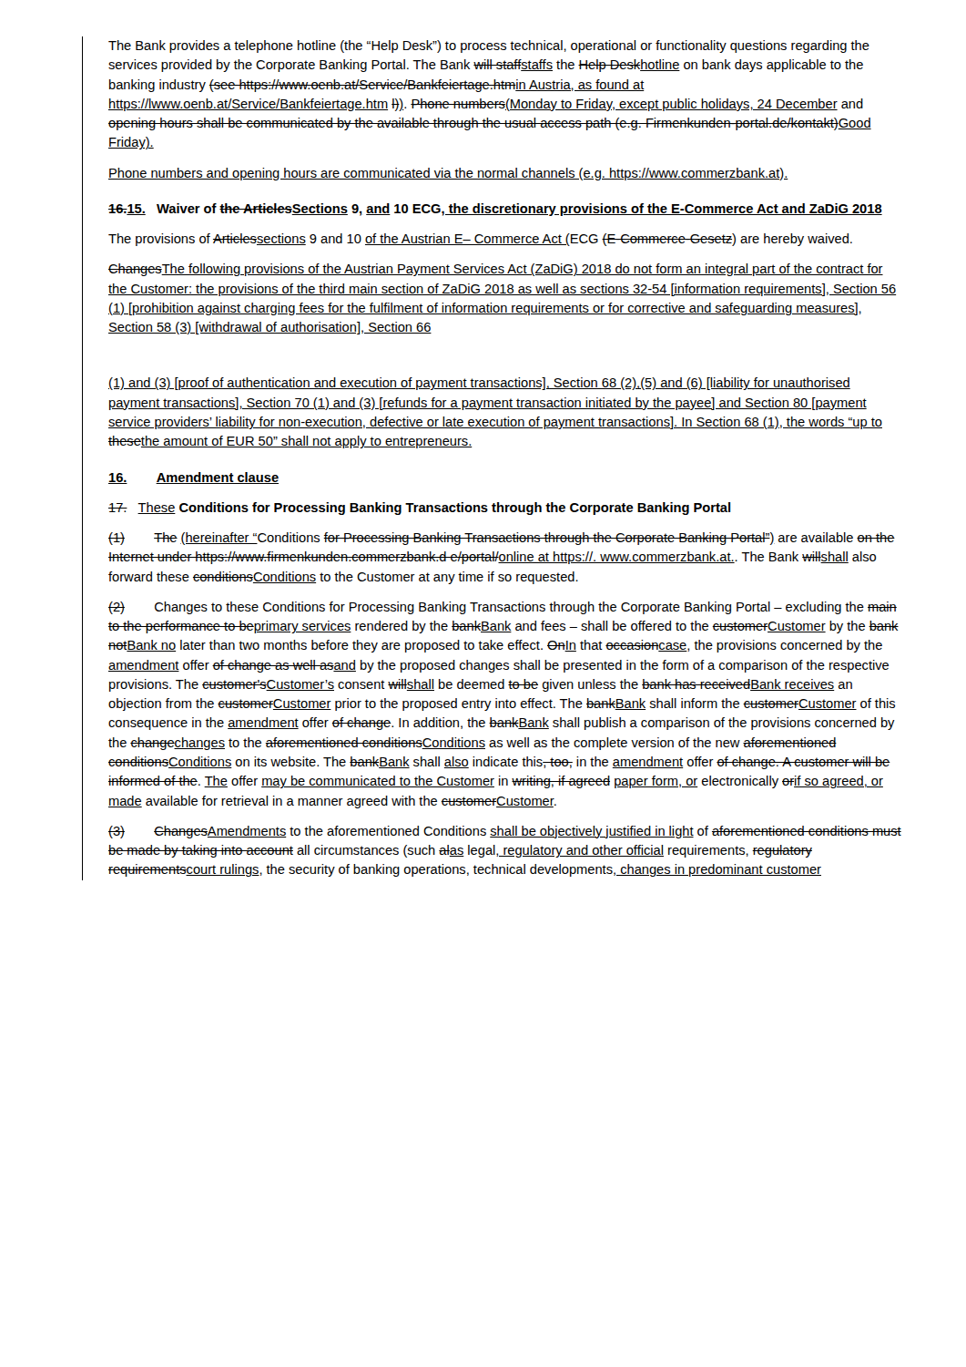The Bank provides a telephone hotline (the “Help Desk”) to process technical, operational or functionality questions regarding the services provided by the Corporate Banking Portal. The Bank will staffstaffs the Help Deskhotline on bank days applicable to the banking industry (see https://www.oenb.at/Service/Bankfeiertage.htmin Austria, as found at https://lwww.oenb.at/Service/Bankfeiertage.htm l)). Phone numbers(Monday to Friday, except public holidays, 24 December and opening hours shall be communicated by the available through the usual access path (e.g. Firmenkunden-portal.de/kontakt)Good Friday).
Phone numbers and opening hours are communicated via the normal channels (e.g. https://www.commerzbank.at).
16.15. Waiver of the ArticlesSections 9, and 10 ECG, the discretionary provisions of the E-Commerce Act and ZaDiG 2018
The provisions of Articlessections 9 and 10 of the Austrian E– Commerce Act (ECG (E-Commerce-Gesetz) are hereby waived.
ChangesThe following provisions of the Austrian Payment Services Act (ZaDiG) 2018 do not form an integral part of the contract for the Customer: the provisions of the third main section of ZaDiG 2018 as well as sections 32-54 [information requirements], Section 56 (1) [prohibition against charging fees for the fulfilment of information requirements or for corrective and safeguarding measures], Section 58 (3) [withdrawal of authorisation], Section 66
(1) and (3) [proof of authentication and execution of payment transactions], Section 68 (2),(5) and (6) [liability for unauthorised payment transactions], Section 70 (1) and (3) [refunds for a payment transaction initiated by the payee] and Section 80 [payment service providers’ liability for non-execution, defective or late execution of payment transactions]. In Section 68 (1), the words “up to thesethe amount of EUR 50” shall not apply to entrepreneurs.
16. Amendment clause
17. These Conditions for Processing Banking Transactions through the Corporate Banking Portal
(1) The (hereinafter “Conditions for Processing Banking Transactions through the Corporate Banking Portal”) are available on the Internet under https://www.firmenkunden.commerzbank.d e/portal/online at https://. www.commerzbank.at.. The Bank willshall also forward these conditionsConditions to the Customer at any time if so requested.
(2) Changes to these Conditions for Processing Banking Transactions through the Corporate Banking Portal – excluding the main to the performance to beprimary services rendered by the bankBank and fees – shall be offered to the customerCustomer by the bank notBank no later than two months before they are proposed to take effect. OnIn that occasioncase, the provisions concerned by the amendment offer of change as well asand by the proposed changes shall be presented in the form of a comparison of the respective provisions. The customer'sCustomer’s consent willshall be deemed to be given unless the bank has receivedBank receives an objection from the customerCustomer prior to the proposed entry into effect. The bankBank shall inform the customerCustomer of this consequence in the amendment offer of change. In addition, the bankBank shall publish a comparison of the provisions concerned by the changechanges to the aforementioned conditionsConditions as well as the complete version of the new aforementioned conditionsConditions on its website. The bankBank shall also indicate this, too, in the amendment offer of change. A customer will be informed of the. The offer may be communicated to the Customer in writing, if agreed paper form, or electronically orif so agreed, or made available for retrieval in a manner agreed with the customerCustomer.
(3) ChangesAmendments to the aforementioned Conditions shall be objectively justified in light of aforementioned conditions must be made by taking into account all circumstances (such alas legal, regulatory and other official requirements, regulatory requirementscourt rulings, the security of banking operations, technical developments, changes in predominant customer